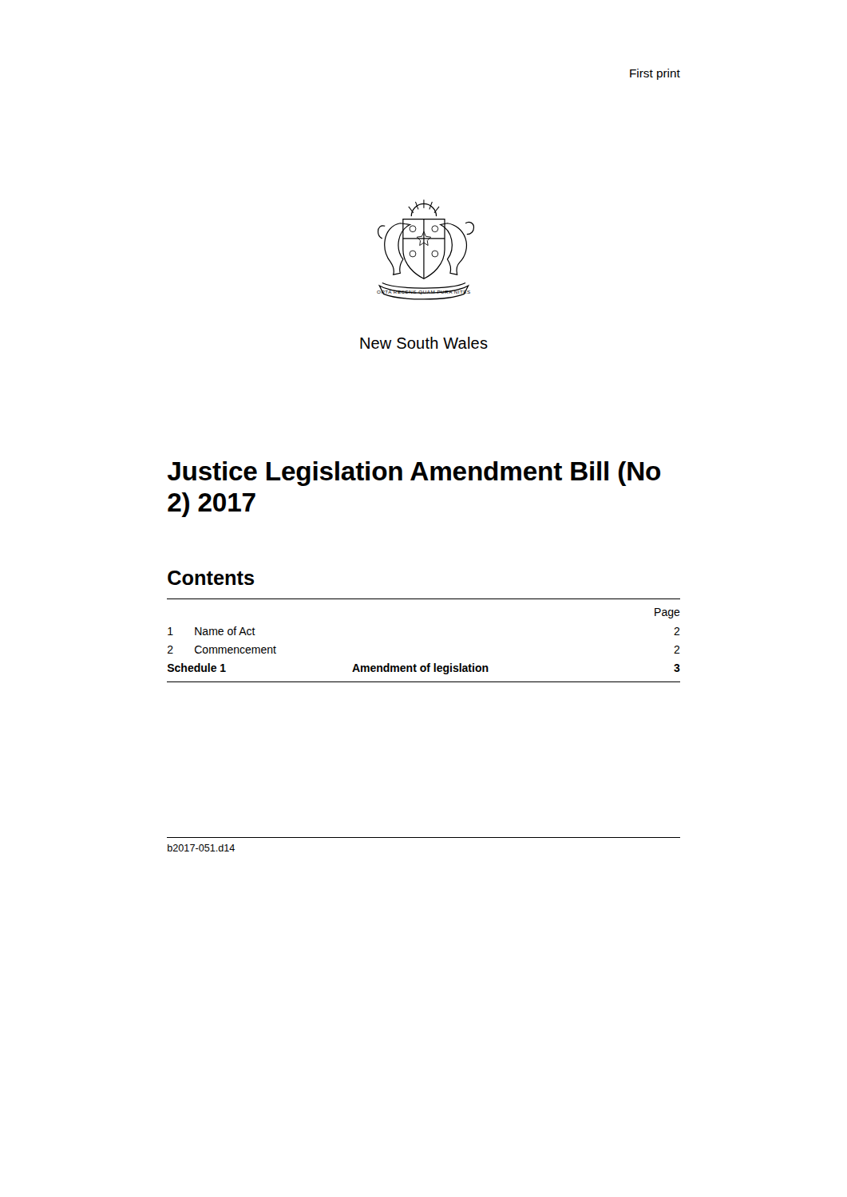First print
ORTA RECENS QUAM PURA NITES
New South Wales
Justice Legislation Amendment Bill (No 2) 2017
Contents
Page
| 1 | Name of Act | 2 |
| 2 | Commencement | 2 |
| Schedule 1 | Amendment of legislation | 3 |
b2017-051.d14